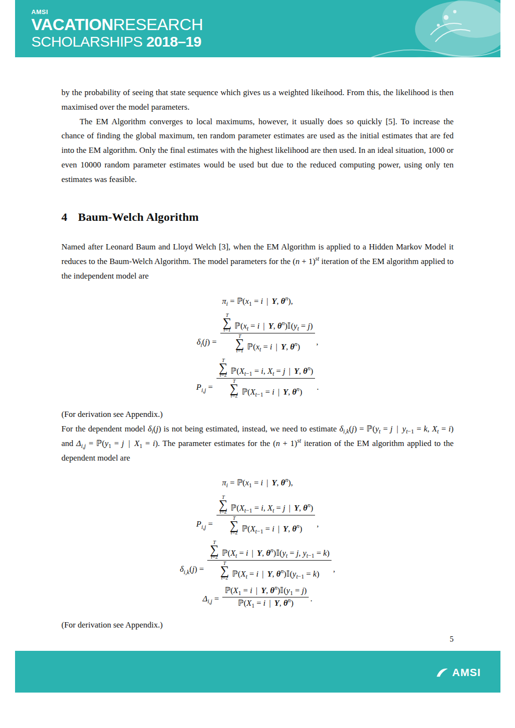AMSI VACATION RESEARCH SCHOLARSHIPS 2018–19
by the probability of seeing that state sequence which gives us a weighted likeihood. From this, the likelihood is then maximised over the model parameters.
The EM Algorithm converges to local maximums, however, it usually does so quickly [5]. To increase the chance of finding the global maximum, ten random parameter estimates are used as the initial estimates that are fed into the EM algorithm. Only the final estimates with the highest likelihood are then used. In an ideal situation, 1000 or even 10000 random parameter estimates would be used but due to the reduced computing power, using only ten estimates was feasible.
4 Baum-Welch Algorithm
Named after Leonard Baum and Lloyd Welch [3], when the EM Algorithm is applied to a Hidden Markov Model it reduces to the Baum-Welch Algorithm. The model parameters for the (n + 1)st iteration of the EM algorithm applied to the independent model are
πi = ℙ(x1 = i | Y, θn), δi(j) = T∑t=1 ℙ(xt = i | Y, θn)𝕀(yt = j) T∑t=1 ℙ(xt = i | Y, θn) , Pi,j = T∑t=2 ℙ(Xt−1 = i, Xt = j | Y, θn) T∑t=2 ℙ(Xt−1 = i | Y, θn) .
(For derivation see Appendix.)
For the dependent model δi(j) is not being estimated, instead, we need to estimate δi,k(j) = ℙ(yt = j | yt−1 = k, Xt = i) and Δi,j = ℙ(y1 = j | X1 = i). The parameter estimates for the (n + 1)st iteration of the EM algorithm applied to the dependent model are
πi = ℙ(x1 = i | Y, θn), Pi,j = T∑t=2 ℙ(Xt−1 = i, Xt = j | Y, θn) T∑t=2 ℙ(Xt−1 = i | Y, θn) , δi,k(j) = T∑t=2 ℙ(Xt = i | Y, θn)𝕀(yt = j, yt−1 = k) T∑t=2 ℙ(Xt = i | Y, θn)𝕀(yt−1 = k) , Δi,j = ℙ(X1 = i | Y, θn)𝕀(y1 = j) ℙ(X1 = i | Y, θn) .
(For derivation see Appendix.)
5
AMSI